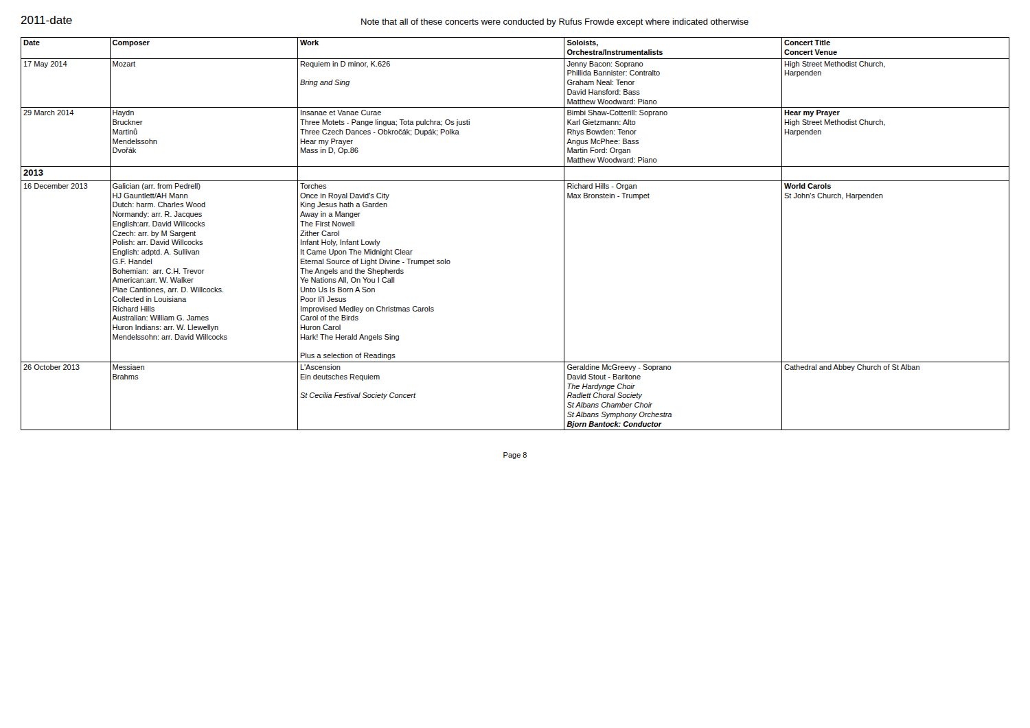2011-date
Note that all of these concerts were conducted by Rufus Frowde except where indicated otherwise
| Date | Composer | Work | Soloists, Orchestra/Instrumentalists | Concert Title Concert Venue |
| --- | --- | --- | --- | --- |
| 17 May 2014 | Mozart | Requiem in D minor, K.626 Bring and Sing | Jenny Bacon: Soprano Phillida Bannister: Contralto Graham Neal: Tenor David Hansford: Bass Matthew Woodward: Piano | High Street Methodist Church, Harpenden |
| 29 March 2014 | Haydn Bruckner Martinů Mendelssohn Dvořák | Insanae et Vanae Curae Three Motets - Pange lingua; Tota pulchra; Os justi Three Czech Dances - Obkročák; Dupák; Polka Hear my Prayer Mass in D, Op.86 | Bimbi Shaw-Cotterill: Soprano Karl Gietzmann: Alto Rhys Bowden: Tenor Angus McPhee: Bass Martin Ford: Organ Matthew Woodward: Piano | Hear my Prayer High Street Methodist Church, Harpenden |
| 2013 | | | | |
| 16 December 2013 | Galician (arr. from Pedrell) HJ Gauntlett/AH Mann Dutch: harm. Charles Wood Normandy: arr. R. Jacques English:arr. David Willcocks Czech: arr. by M Sargent Polish: arr. David Willcocks English: adptd. A. Sullivan G.F. Handel Bohemian: arr. C.H. Trevor American:arr. W. Walker Piae Cantiones, arr. D. Willcocks. Collected in Louisiana Richard Hills Australian: William G. James Huron Indians: arr. W. Llewellyn Mendelssohn: arr. David Willcocks | Torches Once in Royal David's City King Jesus hath a Garden Away in a Manger The First Nowell Zither Carol Infant Holy, Infant Lowly It Came Upon The Midnight Clear Eternal Source of Light Divine - Trumpet solo The Angels and the Shepherds Ye Nations All, On You I Call Unto Us Is Born A Son Poor li'l Jesus Improvised Medley on Christmas Carols Carol of the Birds Huron Carol Hark! The Herald Angels Sing Plus a selection of Readings | Richard Hills - Organ Max Bronstein - Trumpet | World Carols St John's Church, Harpenden |
| 26 October 2013 | Messiaen Brahms | L'Ascension Ein deutsches Requiem St Cecilia Festival Society Concert | Geraldine McGreevy - Soprano David Stout - Baritone The Hardynge Choir Radlett Choral Society St Albans Chamber Choir St Albans Symphony Orchestra Bjorn Bantock: Conductor | Cathedral and Abbey Church of St Alban |
Page 8